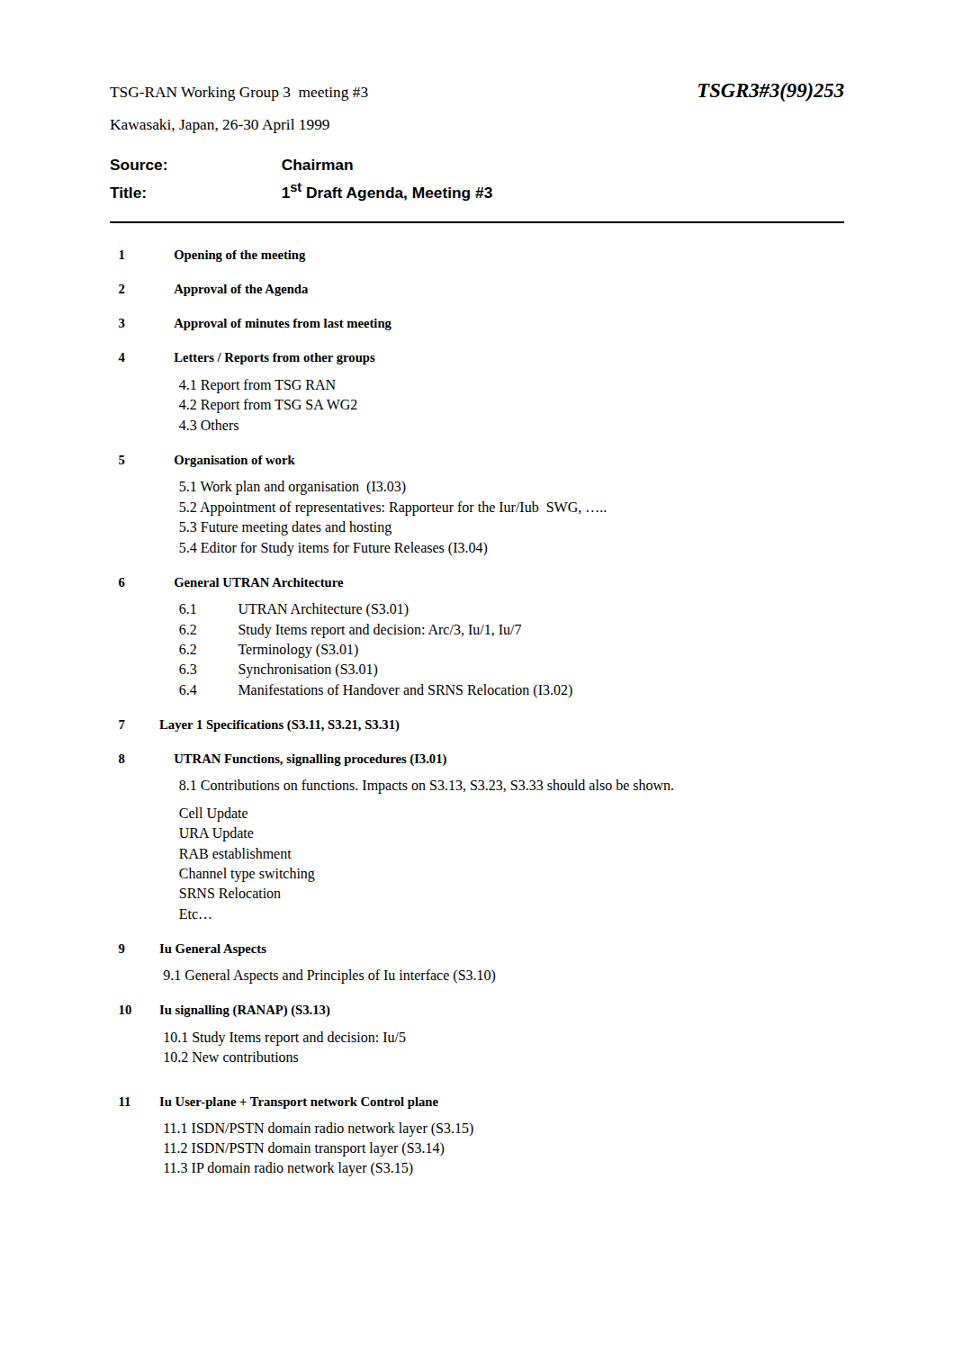TSG-RAN Working Group 3 meeting #3
TSGR3#3(99)253
Kawasaki, Japan, 26-30 April 1999
| Source: | Chairman |
| Title: | 1 st Draft Agenda, Meeting #3 |
1 Opening of the meeting
2 Approval of the Agenda
3 Approval of minutes from last meeting
4 Letters / Reports from other groups
4.1 Report from TSG RAN
4.2 Report from TSG SA WG2
4.3 Others
5 Organisation of work
5.1 Work plan and organisation (I3.03)
5.2 Appointment of representatives: Rapporteur for the Iur/Iub SWG, …..
5.3 Future meeting dates and hosting
5.4 Editor for Study items for Future Releases (I3.04)
6 General UTRAN Architecture
6.1 UTRAN Architecture (S3.01)
6.2 Study Items report and decision: Arc/3, Iu/1, Iu/7
6.2 Terminology (S3.01)
6.3 Synchronisation (S3.01)
6.4 Manifestations of Handover and SRNS Relocation (I3.02)
7 Layer 1 Specifications (S3.11, S3.21, S3.31)
8 UTRAN Functions, signalling procedures (I3.01)
8.1 Contributions on functions. Impacts on S3.13, S3.23, S3.33 should also be shown.
Cell Update
URA Update
RAB establishment
Channel type switching
SRNS Relocation
Etc…
9 Iu General Aspects
9.1 General Aspects and Principles of Iu interface (S3.10)
10 Iu signalling (RANAP) (S3.13)
10.1 Study Items report and decision: Iu/5
10.2 New contributions
11 Iu User-plane + Transport network Control plane
11.1 ISDN/PSTN domain radio network layer (S3.15)
11.2 ISDN/PSTN domain transport layer (S3.14)
11.3 IP domain radio network layer (S3.15)